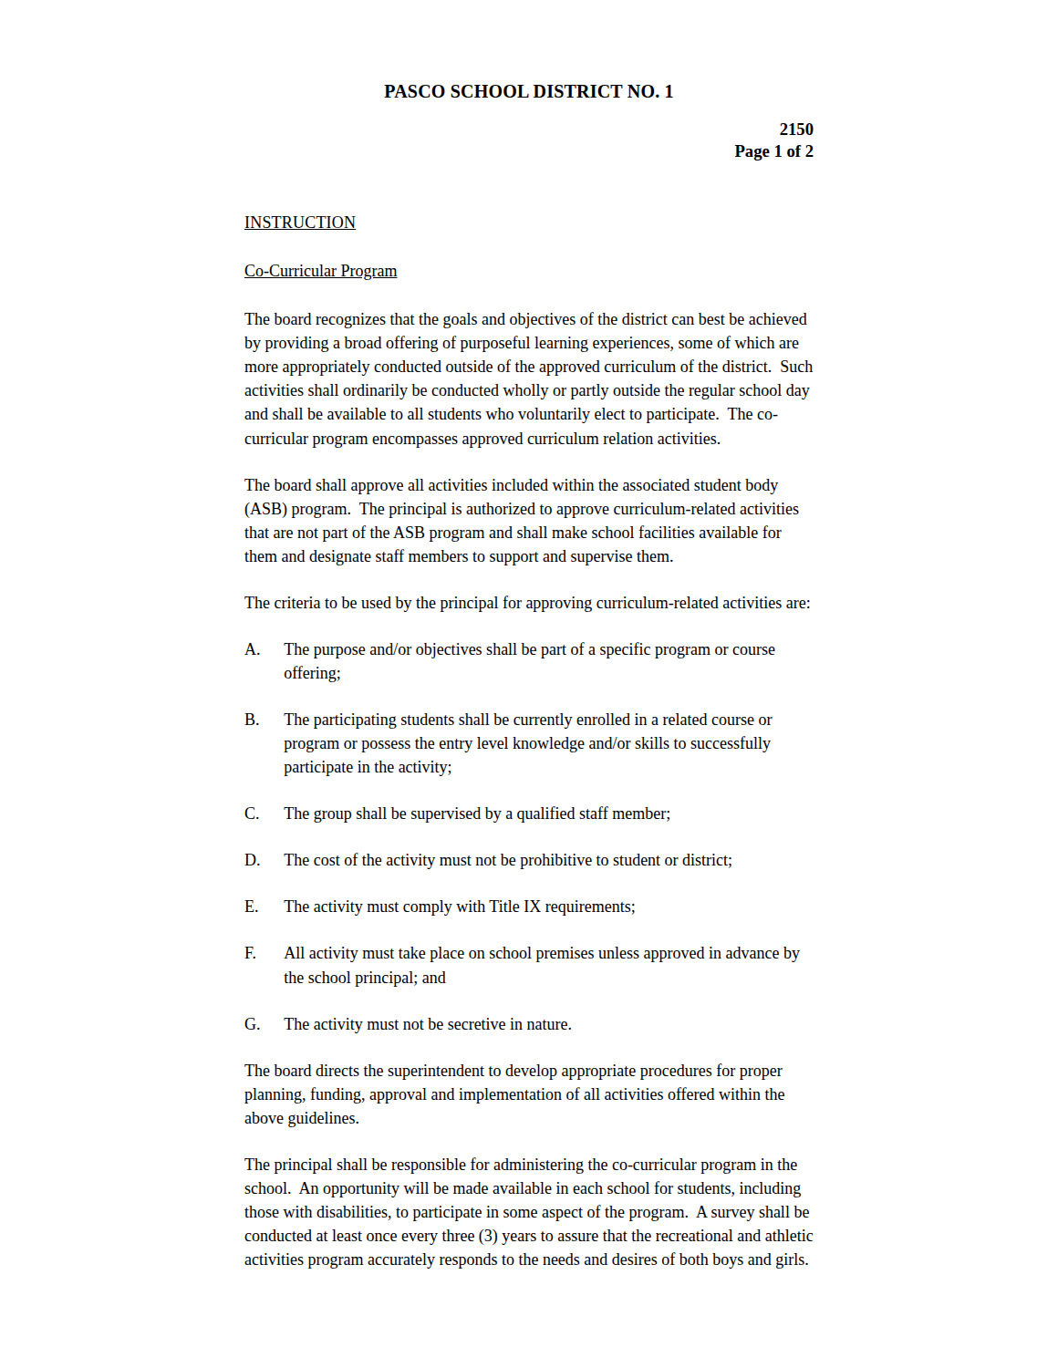PASCO SCHOOL DISTRICT NO. 1
2150
Page 1 of 2
INSTRUCTION
Co-Curricular Program
The board recognizes that the goals and objectives of the district can best be achieved by providing a broad offering of purposeful learning experiences, some of which are more appropriately conducted outside of the approved curriculum of the district. Such activities shall ordinarily be conducted wholly or partly outside the regular school day and shall be available to all students who voluntarily elect to participate. The co-curricular program encompasses approved curriculum relation activities.
The board shall approve all activities included within the associated student body (ASB) program. The principal is authorized to approve curriculum-related activities that are not part of the ASB program and shall make school facilities available for them and designate staff members to support and supervise them.
The criteria to be used by the principal for approving curriculum-related activities are:
A. The purpose and/or objectives shall be part of a specific program or course offering;
B. The participating students shall be currently enrolled in a related course or program or possess the entry level knowledge and/or skills to successfully participate in the activity;
C. The group shall be supervised by a qualified staff member;
D. The cost of the activity must not be prohibitive to student or district;
E. The activity must comply with Title IX requirements;
F. All activity must take place on school premises unless approved in advance by the school principal; and
G. The activity must not be secretive in nature.
The board directs the superintendent to develop appropriate procedures for proper planning, funding, approval and implementation of all activities offered within the above guidelines.
The principal shall be responsible for administering the co-curricular program in the school. An opportunity will be made available in each school for students, including those with disabilities, to participate in some aspect of the program. A survey shall be conducted at least once every three (3) years to assure that the recreational and athletic activities program accurately responds to the needs and desires of both boys and girls.